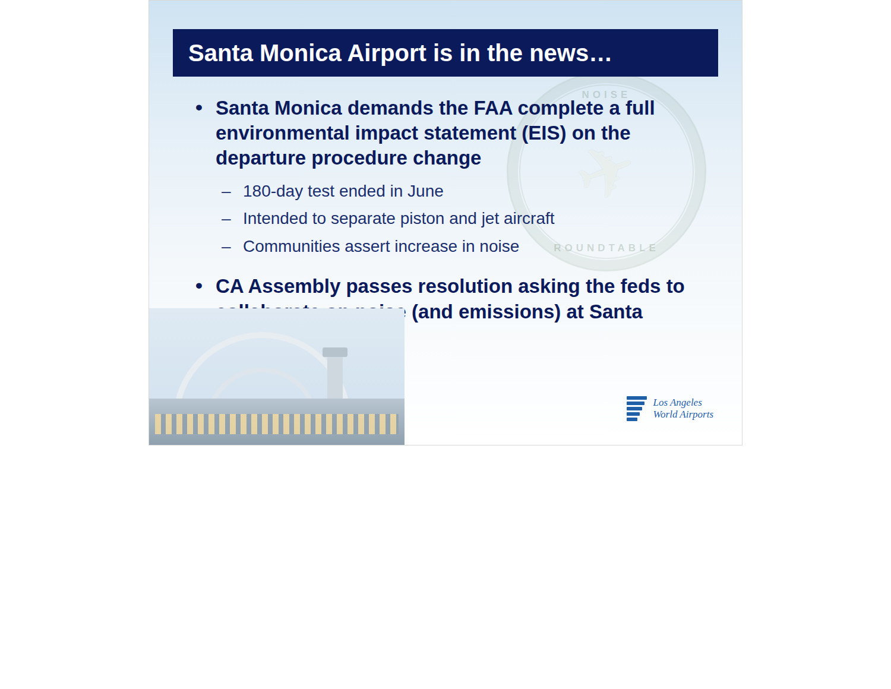NOISE
✈
ROUNDTABLE
Santa Monica Airport is in the news…
Santa Monica demands the FAA complete a full environmental impact statement (EIS) on the departure procedure change
180-day test ended in June
Intended to separate piston and jet aircraft
Communities assert increase in noise
CA Assembly passes resolution asking the feds to collaborate on noise (and emissions) at Santa Monica Airport
Los Angeles
World Airports